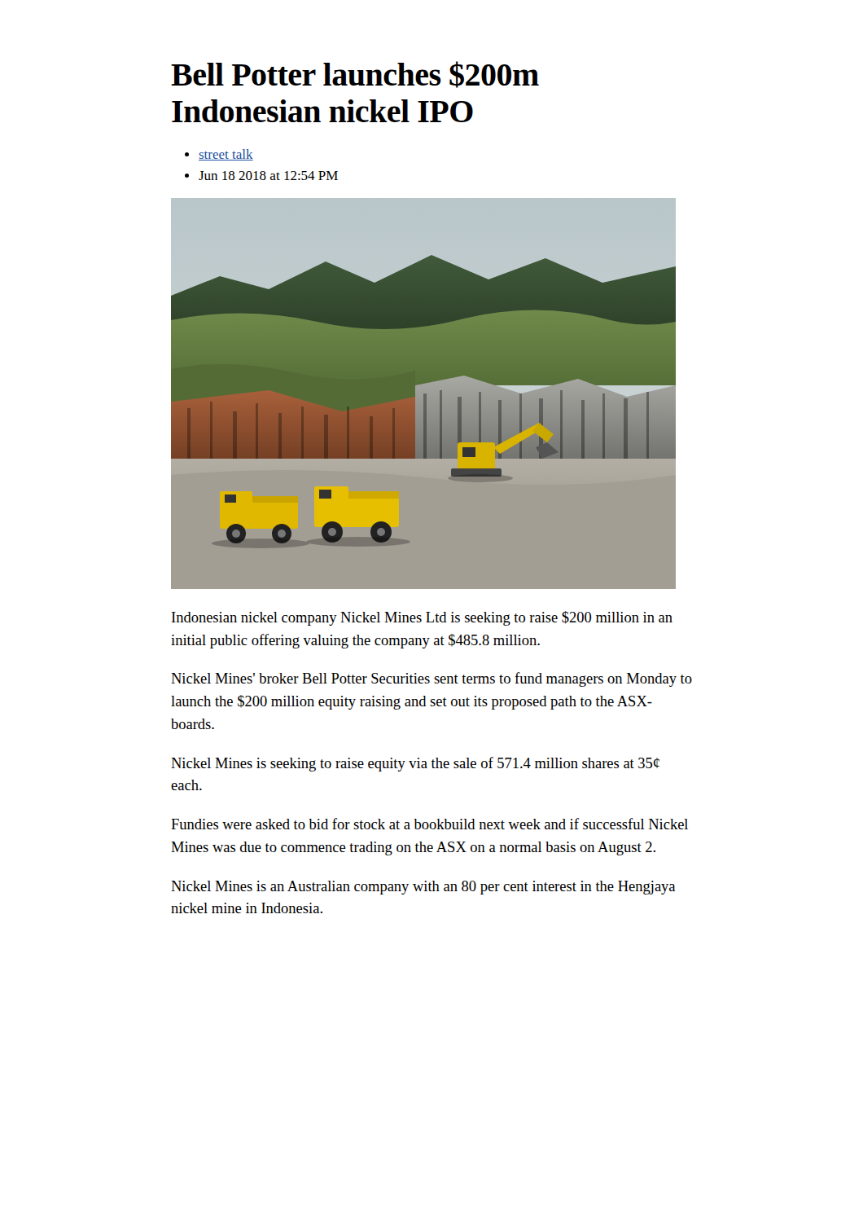Bell Potter launches $200m Indonesian nickel IPO
street talk
Jun 18 2018 at 12:54 PM
Indonesian nickel company Nickel Mines Ltd is seeking to raise $200 million in an initial public offering valuing the company at $485.8 million.
Nickel Mines' broker Bell Potter Securities sent terms to fund managers on Monday to launch the $200 million equity raising and set out its proposed path to the ASX-boards.
Nickel Mines is seeking to raise equity via the sale of 571.4 million shares at 35¢ each.
Fundies were asked to bid for stock at a bookbuild next week and if successful Nickel Mines was due to commence trading on the ASX on a normal basis on August 2.
Nickel Mines is an Australian company with an 80 per cent interest in the Hengjaya nickel mine in Indonesia.